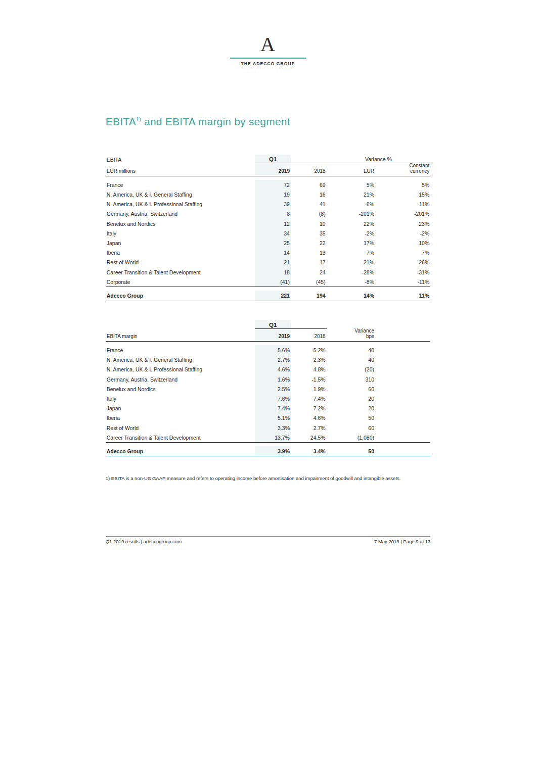A
THE ADECCO GROUP
EBITA1) and EBITA margin by segment
| EBITA | Q1 | | Variance % |
| --- | --- | --- | --- |
| EUR millions | 2019 | 2018 | EUR | Constant currency |
| France | 72 | 69 | 5% | 5% |
| N. America, UK & I. General Staffing | 19 | 16 | 21% | 15% |
| N. America, UK & I. Professional Staffing | 39 | 41 | -6% | -11% |
| Germany, Austria, Switzerland | 8 | (8) | -201% | -201% |
| Benelux and Nordics | 12 | 10 | 22% | 23% |
| Italy | 34 | 35 | -2% | -2% |
| Japan | 25 | 22 | 17% | 10% |
| Iberia | 14 | 13 | 7% | 7% |
| Rest of World | 21 | 17 | 21% | 26% |
| Career Transition & Talent Development | 18 | 24 | -28% | -31% |
| Corporate | (41) | (45) | -8% | -11% |
| Adecco Group | 221 | 194 | 14% | 11% |
| | Q1 | | | |
| --- | --- | --- | --- | --- |
| EBITA margin | 2019 | 2018 | Variance bps | |
| France | 5.6% | 5.2% | 40 | |
| N. America, UK & I. General Staffing | 2.7% | 2.3% | 40 | |
| N. America, UK & I. Professional Staffing | 4.6% | 4.8% | (20) | |
| Germany, Austria, Switzerland | 1.6% | -1.5% | 310 | |
| Benelux and Nordics | 2.5% | 1.9% | 60 | |
| Italy | 7.6% | 7.4% | 20 | |
| Japan | 7.4% | 7.2% | 20 | |
| Iberia | 5.1% | 4.6% | 50 | |
| Rest of World | 3.3% | 2.7% | 60 | |
| Career Transition & Talent Development | 13.7% | 24.5% | (1,080) | |
| Adecco Group | 3.9% | 3.4% | 50 | |
1) EBITA is a non-US GAAP measure and refers to operating income before amortisation and impairment of goodwill and intangible assets.
Q1 2019 results | adeccogroup.com
7 May 2019 | Page 9 of 13